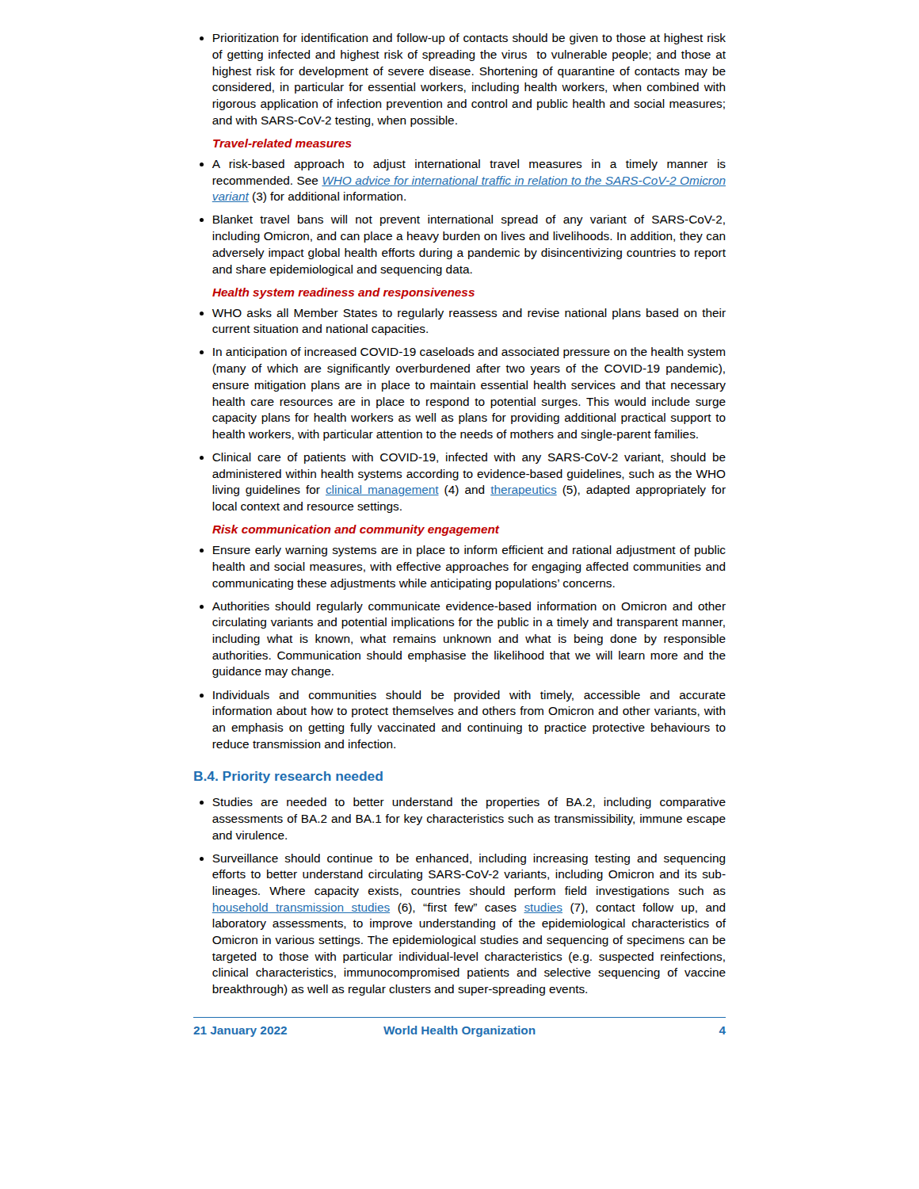Prioritization for identification and follow-up of contacts should be given to those at highest risk of getting infected and highest risk of spreading the virus to vulnerable people; and those at highest risk for development of severe disease. Shortening of quarantine of contacts may be considered, in particular for essential workers, including health workers, when combined with rigorous application of infection prevention and control and public health and social measures; and with SARS-CoV-2 testing, when possible.
Travel-related measures
A risk-based approach to adjust international travel measures in a timely manner is recommended. See WHO advice for international traffic in relation to the SARS-CoV-2 Omicron variant (3) for additional information.
Blanket travel bans will not prevent international spread of any variant of SARS-CoV-2, including Omicron, and can place a heavy burden on lives and livelihoods. In addition, they can adversely impact global health efforts during a pandemic by disincentivizing countries to report and share epidemiological and sequencing data.
Health system readiness and responsiveness
WHO asks all Member States to regularly reassess and revise national plans based on their current situation and national capacities.
In anticipation of increased COVID-19 caseloads and associated pressure on the health system (many of which are significantly overburdened after two years of the COVID-19 pandemic), ensure mitigation plans are in place to maintain essential health services and that necessary health care resources are in place to respond to potential surges. This would include surge capacity plans for health workers as well as plans for providing additional practical support to health workers, with particular attention to the needs of mothers and single-parent families.
Clinical care of patients with COVID-19, infected with any SARS-CoV-2 variant, should be administered within health systems according to evidence-based guidelines, such as the WHO living guidelines for clinical management (4) and therapeutics (5), adapted appropriately for local context and resource settings.
Risk communication and community engagement
Ensure early warning systems are in place to inform efficient and rational adjustment of public health and social measures, with effective approaches for engaging affected communities and communicating these adjustments while anticipating populations’ concerns.
Authorities should regularly communicate evidence-based information on Omicron and other circulating variants and potential implications for the public in a timely and transparent manner, including what is known, what remains unknown and what is being done by responsible authorities. Communication should emphasise the likelihood that we will learn more and the guidance may change.
Individuals and communities should be provided with timely, accessible and accurate information about how to protect themselves and others from Omicron and other variants, with an emphasis on getting fully vaccinated and continuing to practice protective behaviours to reduce transmission and infection.
B.4. Priority research needed
Studies are needed to better understand the properties of BA.2, including comparative assessments of BA.2 and BA.1 for key characteristics such as transmissibility, immune escape and virulence.
Surveillance should continue to be enhanced, including increasing testing and sequencing efforts to better understand circulating SARS-CoV-2 variants, including Omicron and its sub-lineages. Where capacity exists, countries should perform field investigations such as household transmission studies (6), “first few” cases studies (7), contact follow up, and laboratory assessments, to improve understanding of the epidemiological characteristics of Omicron in various settings. The epidemiological studies and sequencing of specimens can be targeted to those with particular individual-level characteristics (e.g. suspected reinfections, clinical characteristics, immunocompromised patients and selective sequencing of vaccine breakthrough) as well as regular clusters and super-spreading events.
21 January 2022
World Health Organization
4